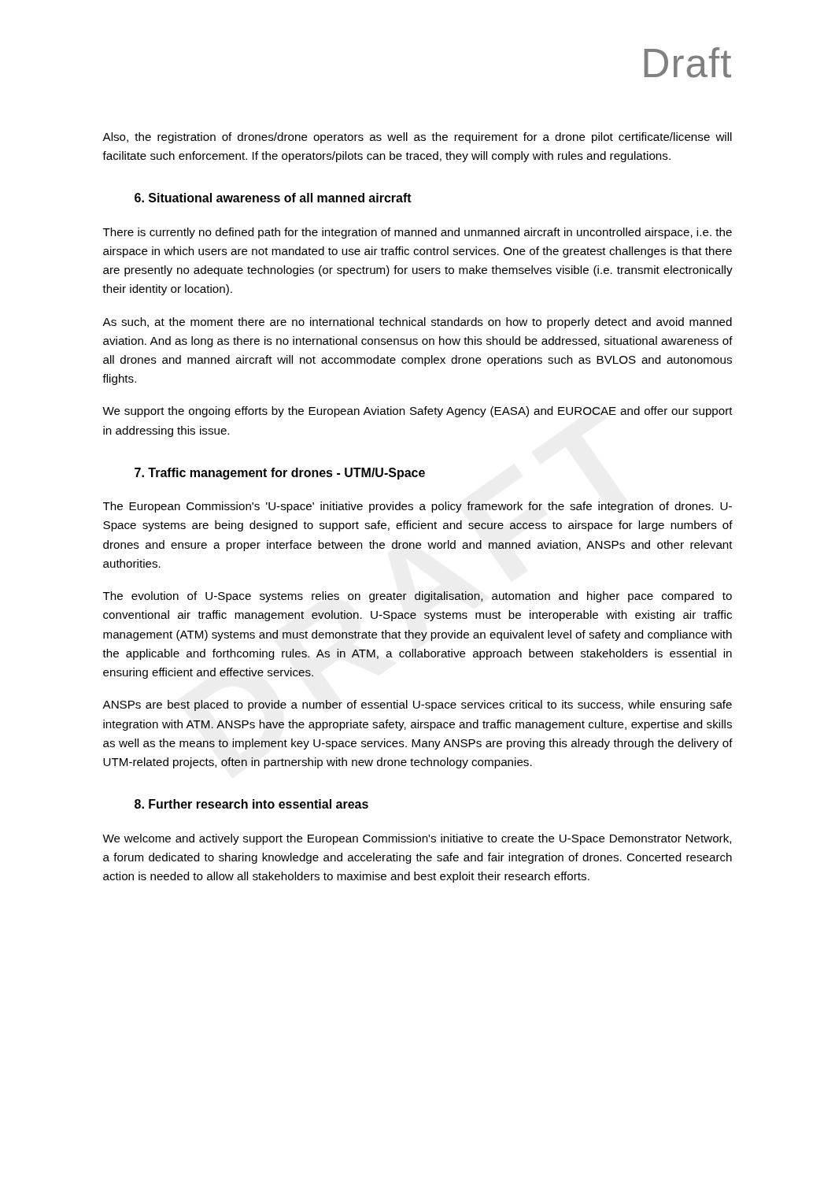DRAFT
Draft
Also, the registration of drones/drone operators as well as the requirement for a drone pilot certificate/license will facilitate such enforcement. If the operators/pilots can be traced, they will comply with rules and regulations.
6. Situational awareness of all manned aircraft
There is currently no defined path for the integration of manned and unmanned aircraft in uncontrolled airspace, i.e. the airspace in which users are not mandated to use air traffic control services. One of the greatest challenges is that there are presently no adequate technologies (or spectrum) for users to make themselves visible (i.e. transmit electronically their identity or location).
As such, at the moment there are no international technical standards on how to properly detect and avoid manned aviation. And as long as there is no international consensus on how this should be addressed, situational awareness of all drones and manned aircraft will not accommodate complex drone operations such as BVLOS and autonomous flights.
We support the ongoing efforts by the European Aviation Safety Agency (EASA) and EUROCAE and offer our support in addressing this issue.
7. Traffic management for drones - UTM/U-Space
The European Commission's 'U-space' initiative provides a policy framework for the safe integration of drones. U-Space systems are being designed to support safe, efficient and secure access to airspace for large numbers of drones and ensure a proper interface between the drone world and manned aviation, ANSPs and other relevant authorities.
The evolution of U-Space systems relies on greater digitalisation, automation and higher pace compared to conventional air traffic management evolution. U-Space systems must be interoperable with existing air traffic management (ATM) systems and must demonstrate that they provide an equivalent level of safety and compliance with the applicable and forthcoming rules. As in ATM, a collaborative approach between stakeholders is essential in ensuring efficient and effective services.
ANSPs are best placed to provide a number of essential U-space services critical to its success, while ensuring safe integration with ATM. ANSPs have the appropriate safety, airspace and traffic management culture, expertise and skills as well as the means to implement key U-space services. Many ANSPs are proving this already through the delivery of UTM-related projects, often in partnership with new drone technology companies.
8. Further research into essential areas
We welcome and actively support the European Commission's initiative to create the U-Space Demonstrator Network, a forum dedicated to sharing knowledge and accelerating the safe and fair integration of drones. Concerted research action is needed to allow all stakeholders to maximise and best exploit their research efforts.